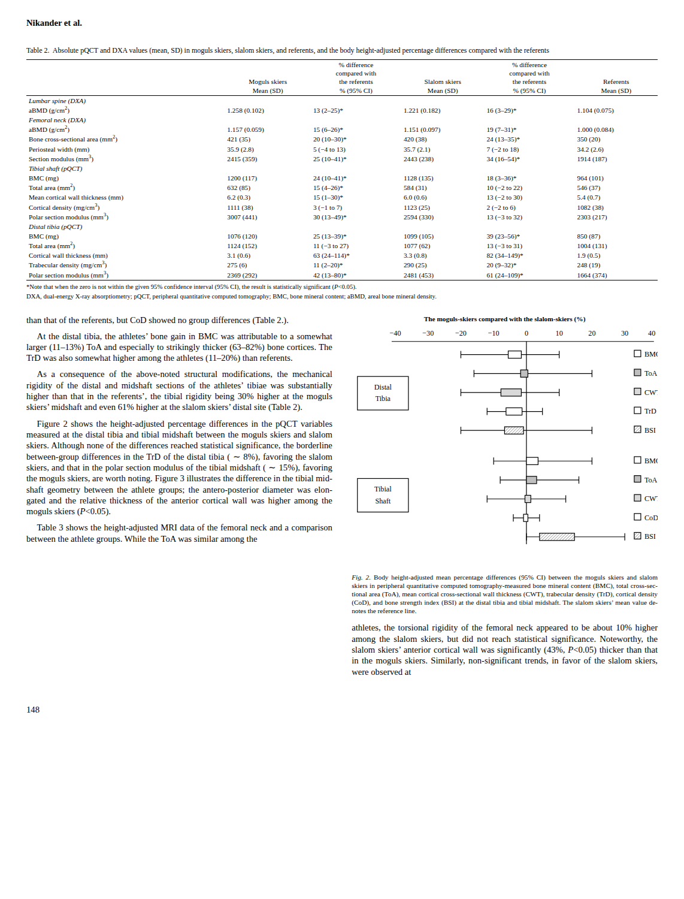Nikander et al.
Table 2. Absolute pQCT and DXA values (mean, SD) in moguls skiers, slalom skiers, and referents, and the body height-adjusted percentage differences compared with the referents
| | Moguls skiers Mean (SD) | % difference compared with the referents % (95% CI) | Slalom skiers Mean (SD) | % difference compared with the referents % (95% CI) | Referents Mean (SD) |
| --- | --- | --- | --- | --- | --- |
| Lumbar spine (DXA) |
| aBMD (g/cm 2 ) | 1.258 (0.102) | 13 (2–25)* | 1.221 (0.182) | 16 (3–29)* | 1.104 (0.075) |
| Femoral neck (DXA) |
| aBMD (g/cm 2 ) | 1.157 (0.059) | 15 (6–26)* | 1.151 (0.097) | 19 (7–31)* | 1.000 (0.084) |
| Bone cross-sectional area (mm 2 ) | 421 (35) | 20 (10–30)* | 420 (38) | 24 (13–35)* | 350 (20) |
| Periosteal width (mm) | 35.9 (2.8) | 5 (−4 to 13) | 35.7 (2.1) | 7 (−2 to 18) | 34.2 (2.6) |
| Section modulus (mm 3 ) | 2415 (359) | 25 (10–41)* | 2443 (238) | 34 (16–54)* | 1914 (187) |
| Tibial shaft (pQCT) |
| BMC (mg) | 1200 (117) | 24 (10–41)* | 1128 (135) | 18 (3–36)* | 964 (101) |
| Total area (mm 2 ) | 632 (85) | 15 (4–26)* | 584 (31) | 10 (−2 to 22) | 546 (37) |
| Mean cortical wall thickness (mm) | 6.2 (0.3) | 15 (1–30)* | 6.0 (0.6) | 13 (−2 to 30) | 5.4 (0.7) |
| Cortical density (mg/cm 3 ) | 1111 (38) | 3 (−1 to 7) | 1123 (25) | 2 (−2 to 6) | 1082 (38) |
| Polar section modulus (mm 3 ) | 3007 (441) | 30 (13–49)* | 2594 (330) | 13 (−3 to 32) | 2303 (217) |
| Distal tibia (pQCT) |
| BMC (mg) | 1076 (120) | 25 (13–39)* | 1099 (105) | 39 (23–56)* | 850 (87) |
| Total area (mm 2 ) | 1124 (152) | 11 (−3 to 27) | 1077 (62) | 13 (−3 to 31) | 1004 (131) |
| Cortical wall thickness (mm) | 3.1 (0.6) | 63 (24–114)* | 3.3 (0.8) | 82 (34–149)* | 1.9 (0.5) |
| Trabecular density (mg/cm 3 ) | 275 (6) | 11 (2–20)* | 290 (25) | 20 (9–32)* | 248 (19) |
| Polar section modulus (mm 3 ) | 2369 (292) | 42 (13–80)* | 2481 (453) | 61 (24–109)* | 1664 (374) |
*Note that when the zero is not within the given 95% confidence interval (95% CI), the result is statistically significant (P<0.05).
DXA, dual-energy X-ray absorptiometry; pQCT, peripheral quantitative computed tomography; BMC, bone mineral content; aBMD, areal bone mineral density.
than that of the referents, but CoD showed no group differences (Table 2.).
At the distal tibia, the athletes’ bone gain in BMC was attributable to a somewhat larger (11–13%) ToA and especially to strikingly thicker (63–82%) bone cortices. The TrD was also somewhat higher among the athletes (11–20%) than referents.
As a consequence of the above-noted structural modifications, the mechanical rigidity of the distal and midshaft sections of the athletes’ tibiae was substantially higher than that in the referents’, the tibial rigidity being 30% higher at the moguls skiers’ midshaft and even 61% higher at the slalom skiers’ distal site (Table 2).
Figure 2 shows the height-adjusted percentage differences in the pQCT variables measured at the distal tibia and tibial midshaft between the moguls skiers and slalom skiers. Although none of the differences reached statistical significance, the borderline between-group differences in the TrD of the distal tibia ( ∼ 8%), favoring the slalom skiers, and that in the polar section modulus of the tibial midshaft ( ∼ 15%), favoring the moguls skiers, are worth noting. Figure 3 illustrates the difference in the tibial midshaft geometry between the athlete groups; the antero-posterior diameter was elongated and the relative thickness of the anterior cortical wall was higher among the moguls skiers (P<0.05).
Table 3 shows the height-adjusted MRI data of the femoral neck and a comparison between the athlete groups. While the ToA was similar among the
The moguls-skiers compared with the slalom-skiers (%)
−40 −30 −20 −10 0 10 20 30 40 Distal Tibia BMC ToA CWT TrD BSI Tibial Shaft BMC ToA CWT CoD BSI
Fig. 2. Body height-adjusted mean percentage differences (95% CI) between the moguls skiers and slalom skiers in peripheral quantitative computed tomography-measured bone mineral content (BMC), total cross-sectional area (ToA), mean cortical cross-sectional wall thickness (CWT), trabecular density (TrD), cortical density (CoD), and bone strength index (BSI) at the distal tibia and tibial midshaft. The slalom skiers’ mean value denotes the reference line.
athletes, the torsional rigidity of the femoral neck appeared to be about 10% higher among the slalom skiers, but did not reach statistical significance. Noteworthy, the slalom skiers’ anterior cortical wall was significantly (43%, P<0.05) thicker than that in the moguls skiers. Similarly, non-significant trends, in favor of the slalom skiers, were observed at
148